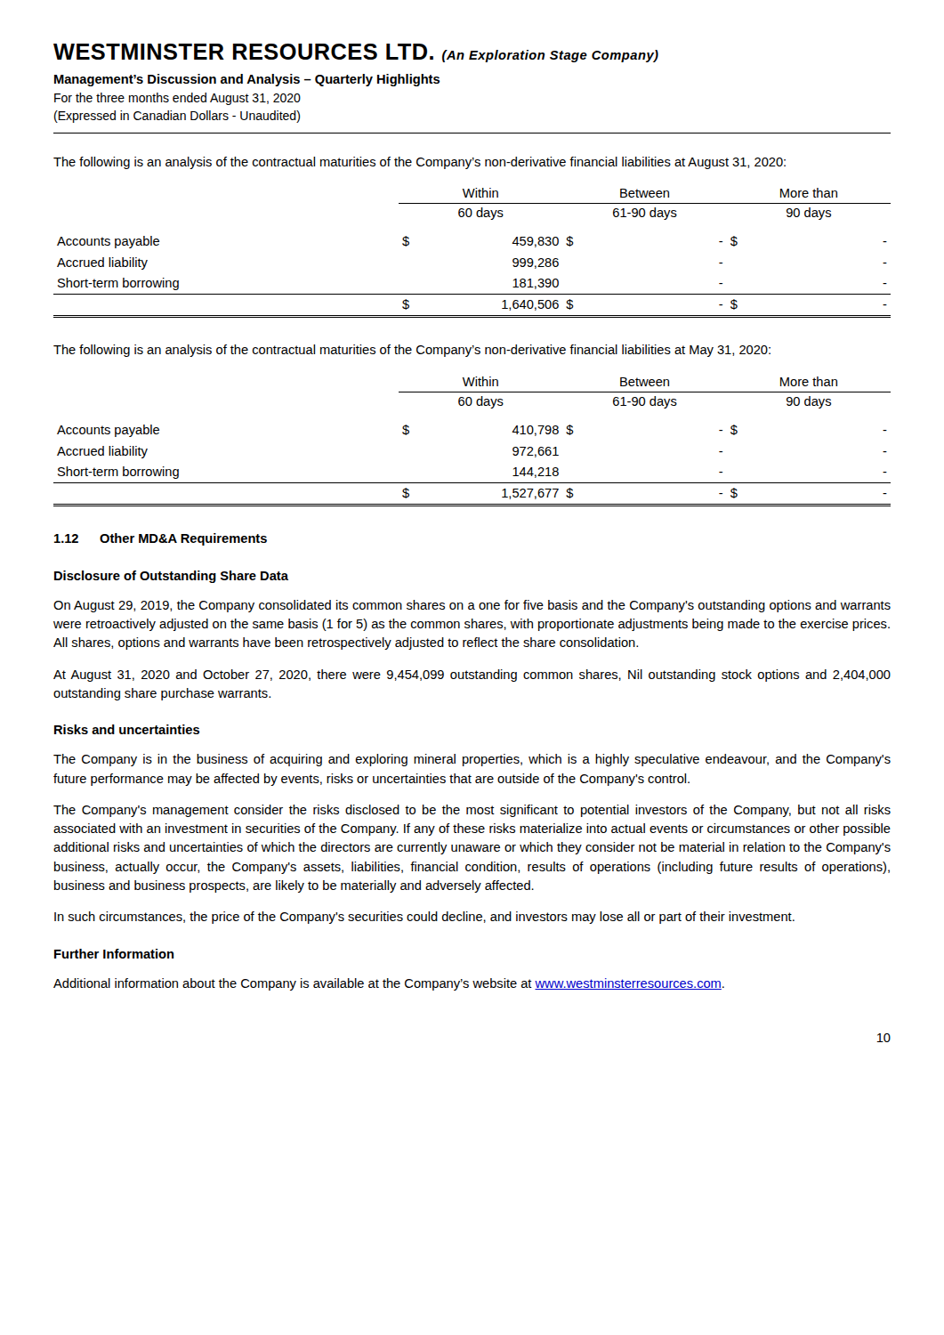WESTMINSTER RESOURCES LTD. (An Exploration Stage Company)
Management’s Discussion and Analysis – Quarterly Highlights
For the three months ended August 31, 2020
(Expressed in Canadian Dollars - Unaudited)
The following is an analysis of the contractual maturities of the Company’s non-derivative financial liabilities at August 31, 2020:
| | Within | Between | More than |
| | 60 days | 61-90 days | 90 days |
| Accounts payable | $ | 459,830 | $ | - | $ | - |
| Accrued liability | | 999,286 | | - | | - |
| Short-term borrowing | | 181,390 | | - | | - |
| | $ | 1,640,506 | $ | - | $ | - |
The following is an analysis of the contractual maturities of the Company’s non-derivative financial liabilities at May 31, 2020:
| | Within | Between | More than |
| | 60 days | 61-90 days | 90 days |
| Accounts payable | $ | 410,798 | $ | - | $ | - |
| Accrued liability | | 972,661 | | - | | - |
| Short-term borrowing | | 144,218 | | - | | - |
| | $ | 1,527,677 | $ | - | $ | - |
1.12 Other MD&A Requirements
Disclosure of Outstanding Share Data
On August 29, 2019, the Company consolidated its common shares on a one for five basis and the Company's outstanding options and warrants were retroactively adjusted on the same basis (1 for 5) as the common shares, with proportionate adjustments being made to the exercise prices. All shares, options and warrants have been retrospectively adjusted to reflect the share consolidation.
At August 31, 2020 and October 27, 2020, there were 9,454,099 outstanding common shares, Nil outstanding stock options and 2,404,000 outstanding share purchase warrants.
Risks and uncertainties
The Company is in the business of acquiring and exploring mineral properties, which is a highly speculative endeavour, and the Company's future performance may be affected by events, risks or uncertainties that are outside of the Company's control.
The Company's management consider the risks disclosed to be the most significant to potential investors of the Company, but not all risks associated with an investment in securities of the Company. If any of these risks materialize into actual events or circumstances or other possible additional risks and uncertainties of which the directors are currently unaware or which they consider not be material in relation to the Company's business, actually occur, the Company's assets, liabilities, financial condition, results of operations (including future results of operations), business and business prospects, are likely to be materially and adversely affected.
In such circumstances, the price of the Company's securities could decline, and investors may lose all or part of their investment.
Further Information
Additional information about the Company is available at the Company’s website at www.westminsterresources.com.
10